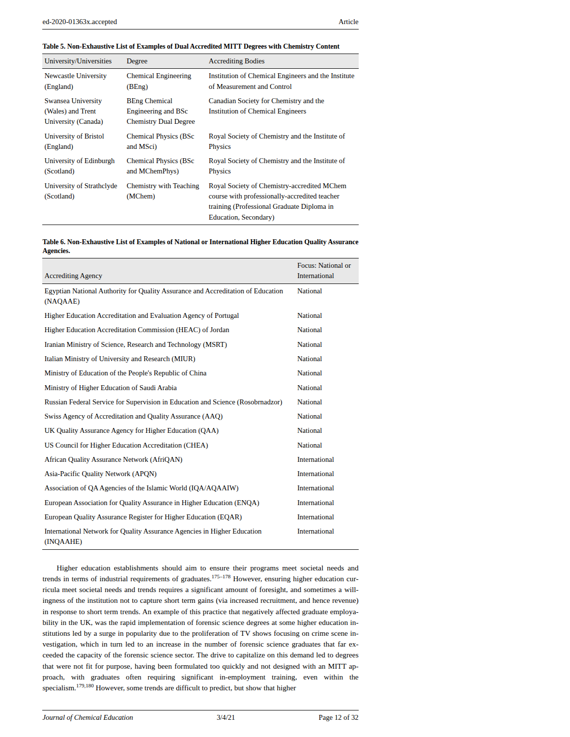ed-2020-01363x.accepted Article
Table 5. Non-Exhaustive List of Examples of Dual Accredited MITT Degrees with Chemistry Content
| University/Universities | Degree | Accrediting Bodies |
| --- | --- | --- |
| Newcastle University (England) | Chemical Engineering (BEng) | Institution of Chemical Engineers and the Institute of Measurement and Control |
| Swansea University (Wales) and Trent University (Canada) | BEng Chemical Engineering and BSc Chemistry Dual Degree | Canadian Society for Chemistry and the Institution of Chemical Engineers |
| University of Bristol (England) | Chemical Physics (BSc and MSci) | Royal Society of Chemistry and the Institute of Physics |
| University of Edinburgh (Scotland) | Chemical Physics (BSc and MChemPhys) | Royal Society of Chemistry and the Institute of Physics |
| University of Strathclyde (Scotland) | Chemistry with Teaching (MChem) | Royal Society of Chemistry-accredited MChem course with professionally-accredited teacher training (Professional Graduate Diploma in Education, Secondary) |
Table 6. Non-Exhaustive List of Examples of National or International Higher Education Quality Assurance Agencies.
| Accrediting Agency | Focus: National or International |
| --- | --- |
| Egyptian National Authority for Quality Assurance and Accreditation of Education (NAQAAE) | National |
| Higher Education Accreditation and Evaluation Agency of Portugal | National |
| Higher Education Accreditation Commission (HEAC) of Jordan | National |
| Iranian Ministry of Science, Research and Technology (MSRT) | National |
| Italian Ministry of University and Research (MIUR) | National |
| Ministry of Education of the People's Republic of China | National |
| Ministry of Higher Education of Saudi Arabia | National |
| Russian Federal Service for Supervision in Education and Science (Rosobrnadzor) | National |
| Swiss Agency of Accreditation and Quality Assurance (AAQ) | National |
| UK Quality Assurance Agency for Higher Education (QAA) | National |
| US Council for Higher Education Accreditation (CHEA) | National |
| African Quality Assurance Network (AfriQAN) | International |
| Asia-Pacific Quality Network (APQN) | International |
| Association of QA Agencies of the Islamic World (IQA/AQAAIW) | International |
| European Association for Quality Assurance in Higher Education (ENQA) | International |
| European Quality Assurance Register for Higher Education (EQAR) | International |
| International Network for Quality Assurance Agencies in Higher Education (INQAAHE) | International |
Higher education establishments should aim to ensure their programs meet societal needs and trends in terms of industrial requirements of graduates.175–178 However, ensuring higher education curricula meet societal needs and trends requires a significant amount of foresight, and sometimes a willingness of the institution not to capture short term gains (via increased recruitment, and hence revenue) in response to short term trends. An example of this practice that negatively affected graduate employability in the UK, was the rapid implementation of forensic science degrees at some higher education institutions led by a surge in popularity due to the proliferation of TV shows focusing on crime scene investigation, which in turn led to an increase in the number of forensic science graduates that far exceeded the capacity of the forensic science sector. The drive to capitalize on this demand led to degrees that were not fit for purpose, having been formulated too quickly and not designed with an MITT approach, with graduates often requiring significant in-employment training, even within the specialism.179,180 However, some trends are difficult to predict, but show that higher
Journal of Chemical Education 3/4/21 Page 12 of 32